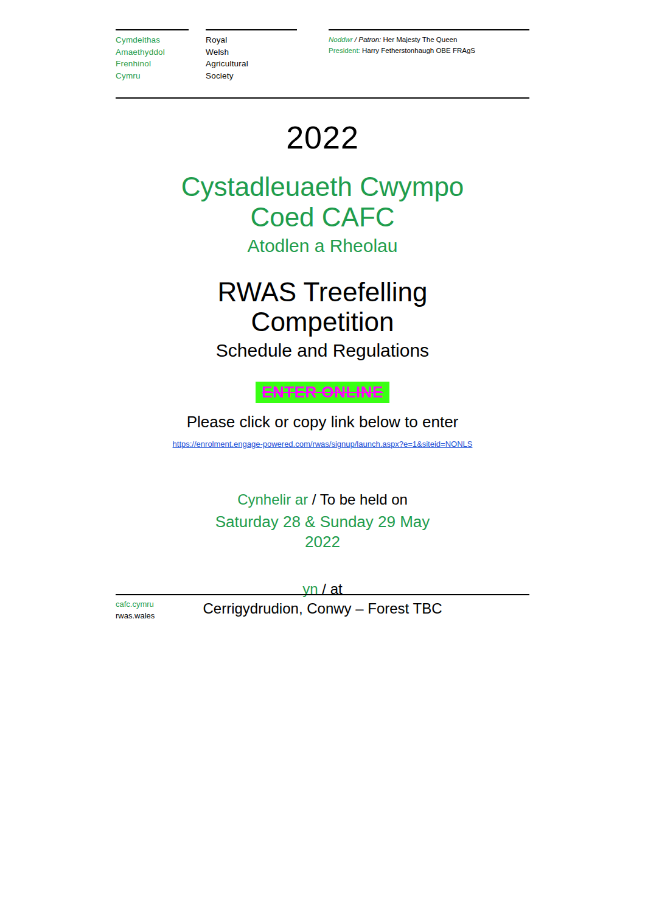Cymdeithas
Amaethyddol
Frenhinol
Cymru
Royal
Welsh
Agricultural
Society
Noddwr / Patron: Her Majesty The Queen
President: Harry Fetherstonhaugh OBE FRAgS
2022
Cystadleuaeth Cwympo
Coed CAFC
Atodlen a Rheolau
RWAS Treefelling
Competition
Schedule and Regulations
ENTER ONLINE
Please click or copy link below to enter
https://enrolment.engage-powered.com/rwas/signup/launch.aspx?e=1&siteid=NONLS
Cynhelir ar / To be held on
Saturday 28 & Sunday 29 May
2022
yn / at
Cerrigydrudion, Conwy – Forest TBC
cafc.cymru
rwas.wales